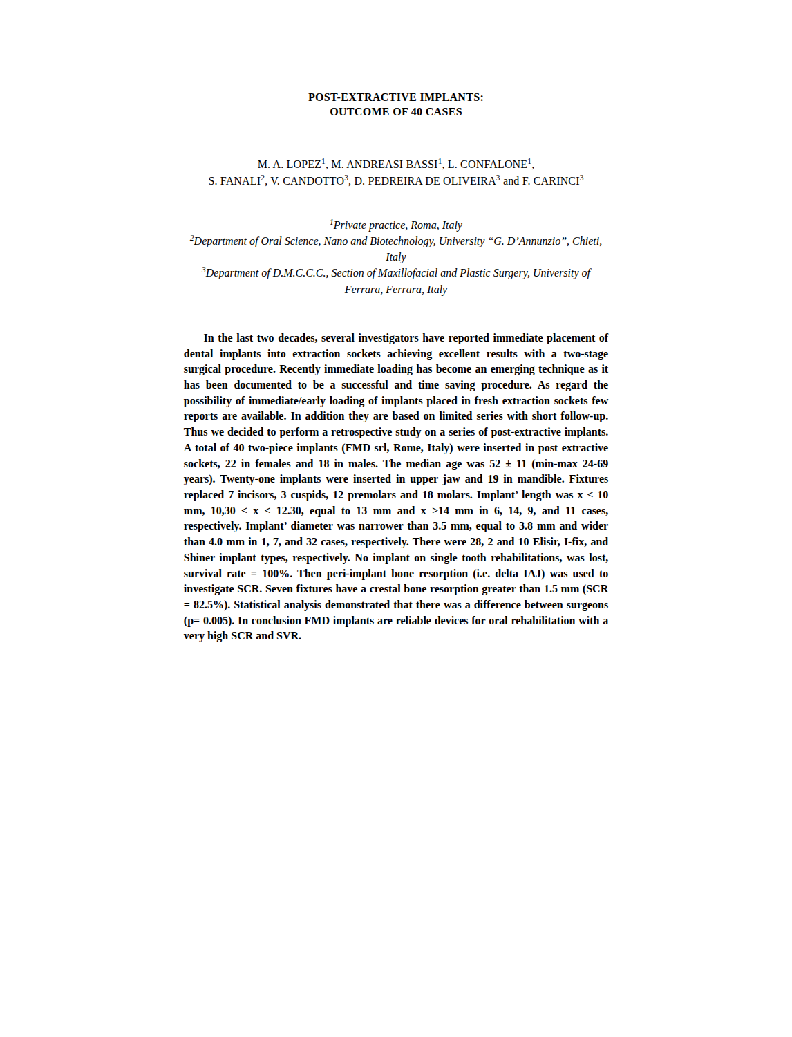Post-Extractive Implants:
Outcome of 40 Cases
M. A. LOPEZ1, M. ANDREASI BASSI1, L. CONFALONE1,
S. FANALI2, V. CANDOTTO3, D. PEDREIRA DE OLIVEIRA3 and F. CARINCI3
1Private practice, Roma, Italy
2Department of Oral Science, Nano and Biotechnology, University “G. D’Annunzio”, Chieti, Italy
3Department of D.M.C.C.C., Section of Maxillofacial and Plastic Surgery, University of Ferrara, Ferrara, Italy
In the last two decades, several investigators have reported immediate placement of dental implants into extraction sockets achieving excellent results with a two-stage surgical procedure. Recently immediate loading has become an emerging technique as it has been documented to be a successful and time saving procedure. As regard the possibility of immediate/early loading of implants placed in fresh extraction sockets few reports are available. In addition they are based on limited series with short follow-up. Thus we decided to perform a retrospective study on a series of post-extractive implants. A total of 40 two-piece implants (FMD srl, Rome, Italy) were inserted in post extractive sockets, 22 in females and 18 in males. The median age was 52 ± 11 (min-max 24-69 years). Twenty-one implants were inserted in upper jaw and 19 in mandible. Fixtures replaced 7 incisors, 3 cuspids, 12 premolars and 18 molars. Implant’ length was x ≤ 10 mm, 10,30 ≤ x ≤ 12.30, equal to 13 mm and x ≥14 mm in 6, 14, 9, and 11 cases, respectively. Implant’ diameter was narrower than 3.5 mm, equal to 3.8 mm and wider than 4.0 mm in 1, 7, and 32 cases, respectively. There were 28, 2 and 10 Elisir, I-fix, and Shiner implant types, respectively. No implant on single tooth rehabilitations, was lost, survival rate = 100%. Then peri-implant bone resorption (i.e. delta IAJ) was used to investigate SCR. Seven fixtures have a crestal bone resorption greater than 1.5 mm (SCR = 82.5%). Statistical analysis demonstrated that there was a difference between surgeons (p= 0.005). In conclusion FMD implants are reliable devices for oral rehabilitation with a very high SCR and SVR.